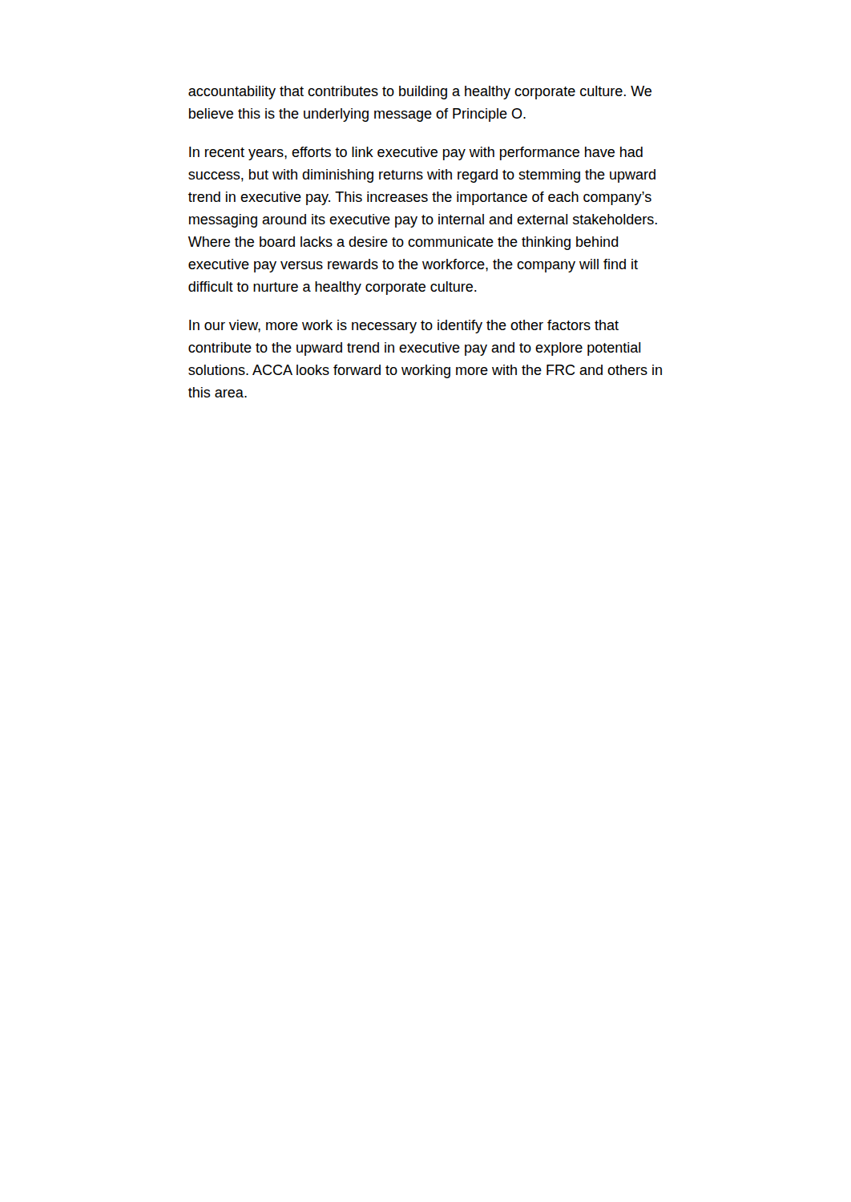accountability that contributes to building a healthy corporate culture. We believe this is the underlying message of Principle O.
In recent years, efforts to link executive pay with performance have had success, but with diminishing returns with regard to stemming the upward trend in executive pay. This increases the importance of each company’s messaging around its executive pay to internal and external stakeholders. Where the board lacks a desire to communicate the thinking behind executive pay versus rewards to the workforce, the company will find it difficult to nurture a healthy corporate culture.
In our view, more work is necessary to identify the other factors that contribute to the upward trend in executive pay and to explore potential solutions. ACCA looks forward to working more with the FRC and others in this area.